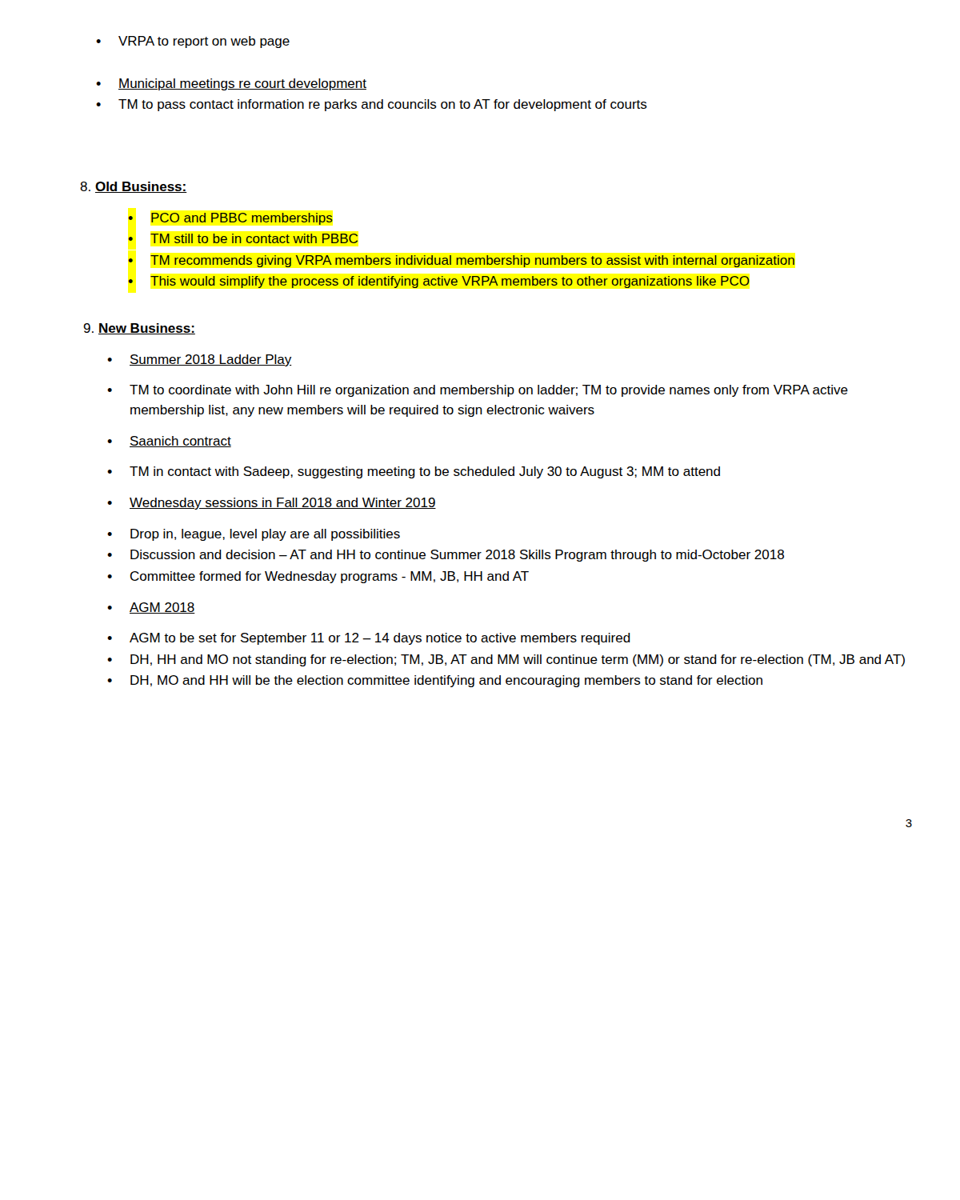VRPA to report on web page
Municipal meetings re court development
TM to pass contact information re parks and councils on to AT for development of courts
8. Old Business:
PCO and PBBC memberships
TM still to be in contact with PBBC
TM recommends giving VRPA members individual membership numbers to assist with internal organization
This would simplify the process of identifying active VRPA members to other organizations like PCO
9. New Business:
Summer 2018 Ladder Play
TM to coordinate with John Hill re organization and membership on ladder; TM to provide names only from VRPA active membership list, any new members will be required to sign electronic waivers
Saanich contract
TM in contact with Sadeep, suggesting meeting to be scheduled July 30 to August 3; MM to attend
Wednesday sessions in Fall 2018 and Winter 2019
Drop in, league, level play are all possibilities
Discussion and decision – AT and HH to continue Summer 2018 Skills Program through to mid-October 2018
Committee formed for Wednesday programs - MM, JB, HH and AT
AGM 2018
AGM to be set for September 11 or 12 – 14 days notice to active members required
DH, HH and MO not standing for re-election; TM, JB, AT and MM will continue term (MM) or stand for re-election (TM, JB and AT)
DH, MO and HH will be the election committee identifying and encouraging members to stand for election
3